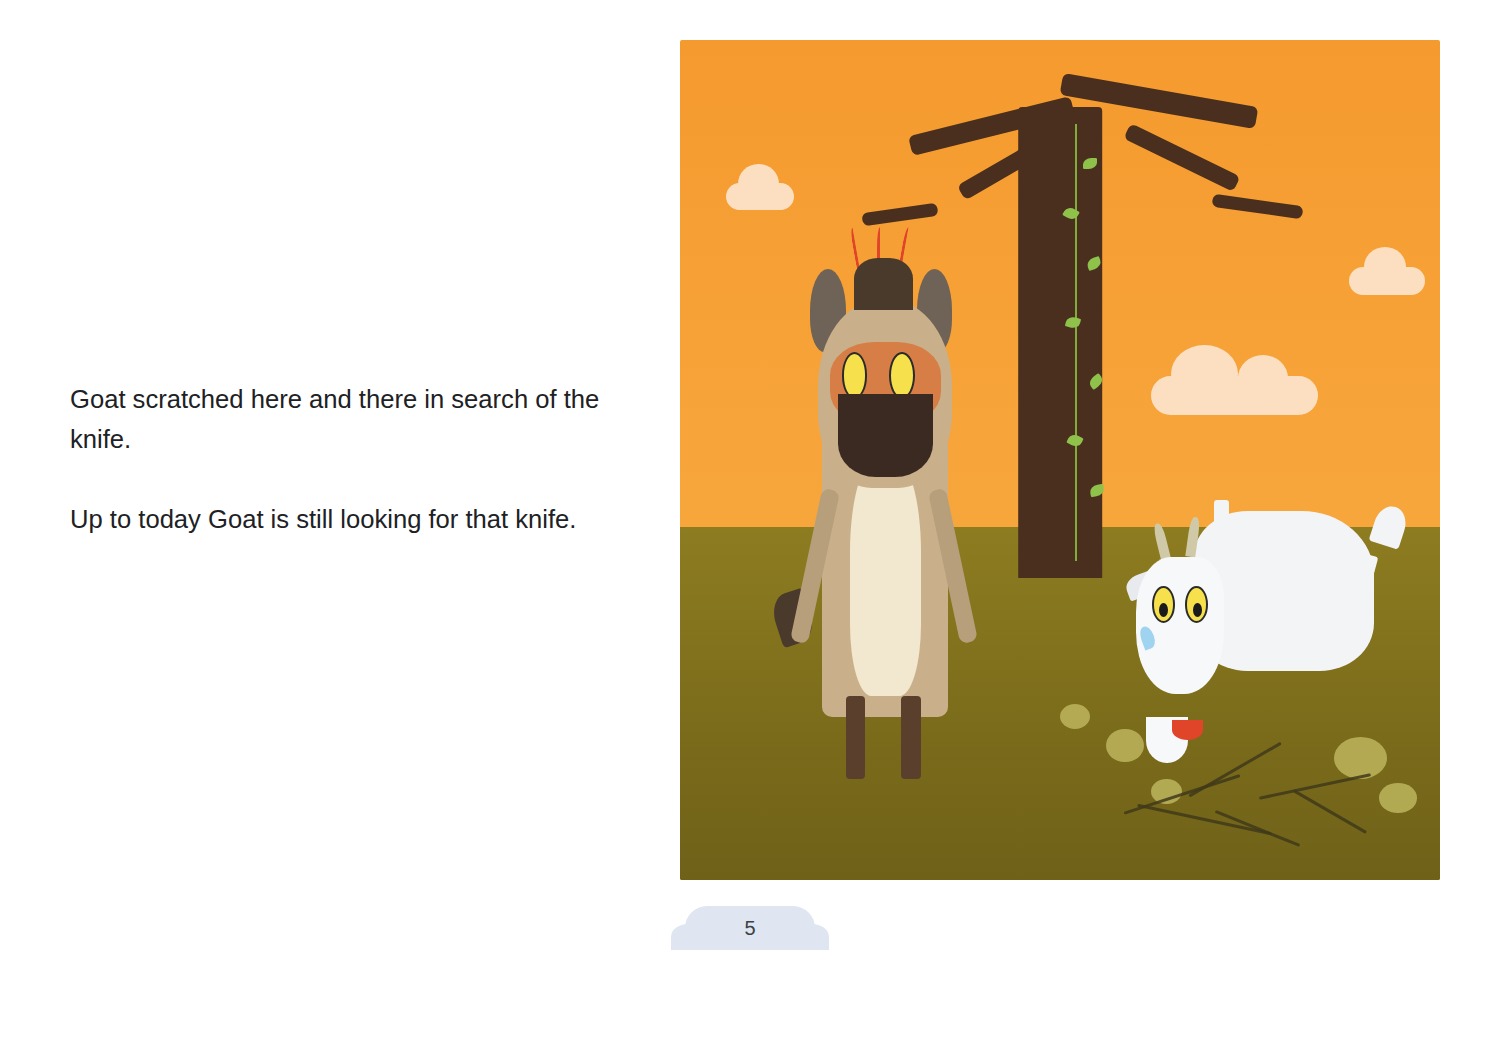Goat scratched here and there in search of the knife.
Up to today Goat is still looking for that knife.
5